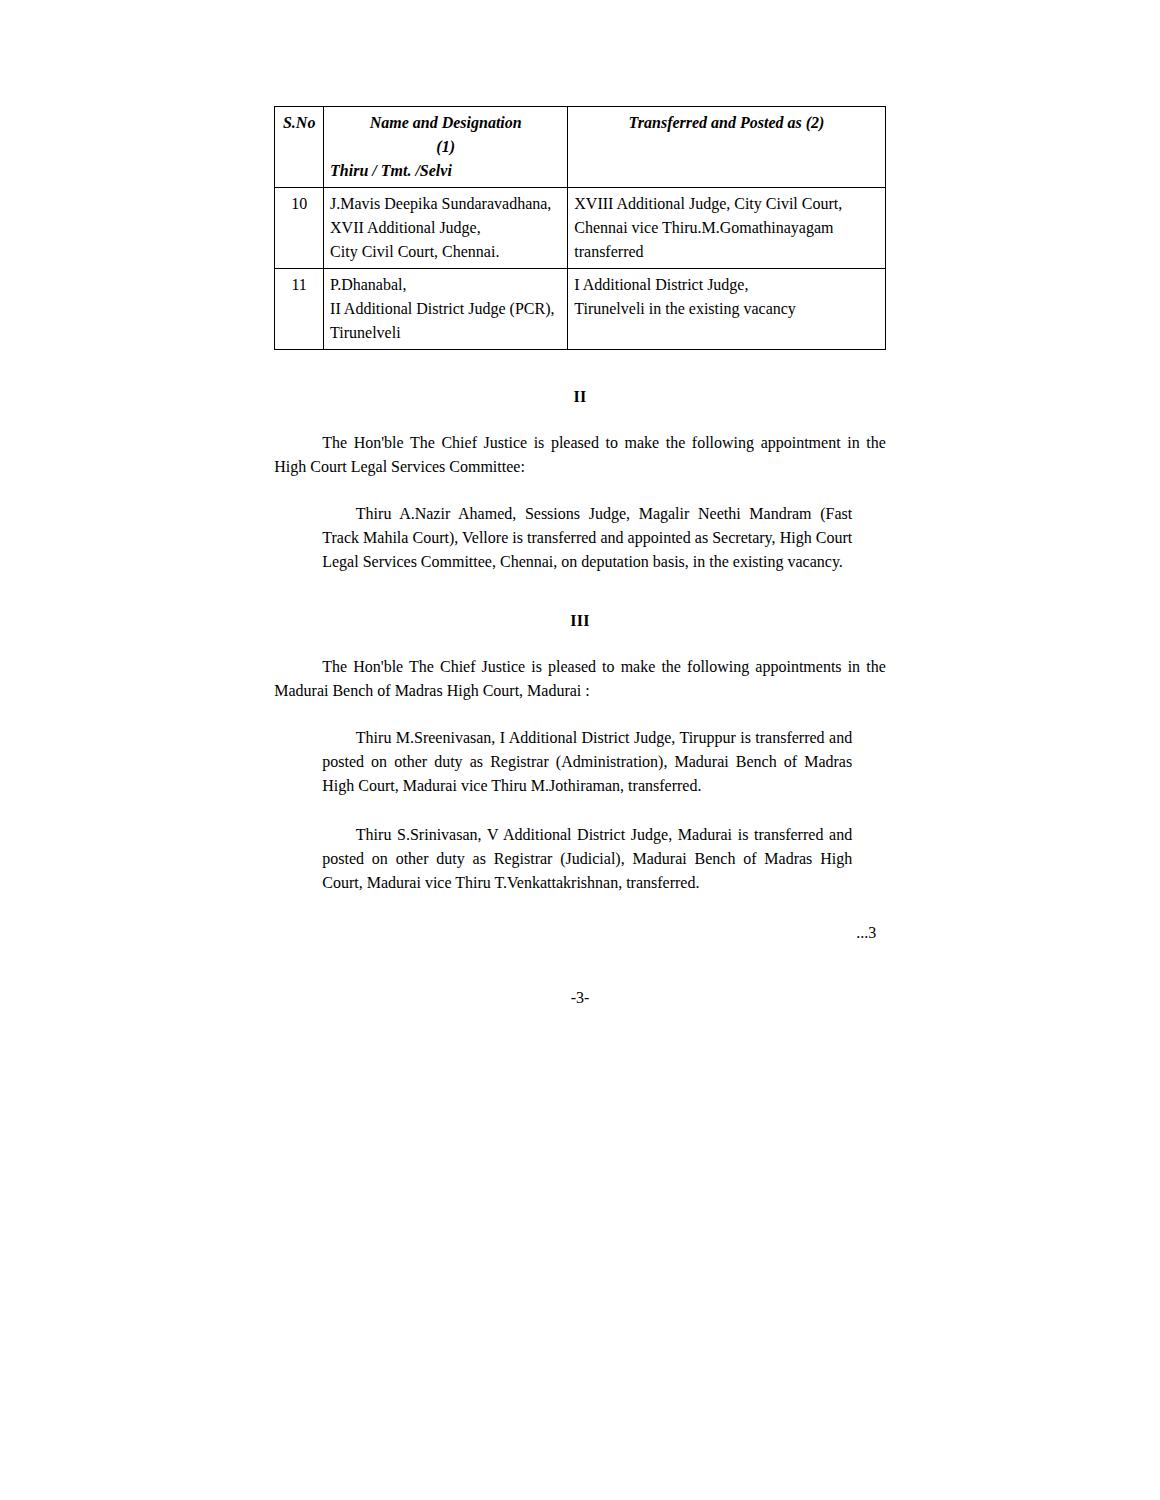| S.No | Name and Designation (1) Thiru / Tmt. /Selvi | Transferred and Posted as (2) |
| --- | --- | --- |
| 10 | J.Mavis Deepika Sundaravadhana, XVII Additional Judge, City Civil Court, Chennai. | XVIII Additional Judge, City Civil Court, Chennai vice Thiru.M.Gomathinayagam transferred |
| 11 | P.Dhanabal, II Additional District Judge (PCR), Tirunelveli | I Additional District Judge, Tirunelveli in the existing vacancy |
II
The Hon'ble The Chief Justice is pleased to make the following appointment in the High Court Legal Services Committee:
Thiru A.Nazir Ahamed, Sessions Judge, Magalir Neethi Mandram (Fast Track Mahila Court), Vellore is transferred and appointed as Secretary, High Court Legal Services Committee, Chennai, on deputation basis, in the existing vacancy.
III
The Hon'ble The Chief Justice is pleased to make the following appointments in the Madurai Bench of Madras High Court, Madurai :
Thiru M.Sreenivasan, I Additional District Judge, Tiruppur is transferred and posted on other duty as Registrar (Administration), Madurai Bench of Madras High Court, Madurai vice Thiru M.Jothiraman, transferred.
Thiru S.Srinivasan, V Additional District Judge, Madurai is transferred and posted on other duty as Registrar (Judicial), Madurai Bench of Madras High Court, Madurai vice Thiru T.Venkattakrishnan, transferred.
...3
-3-